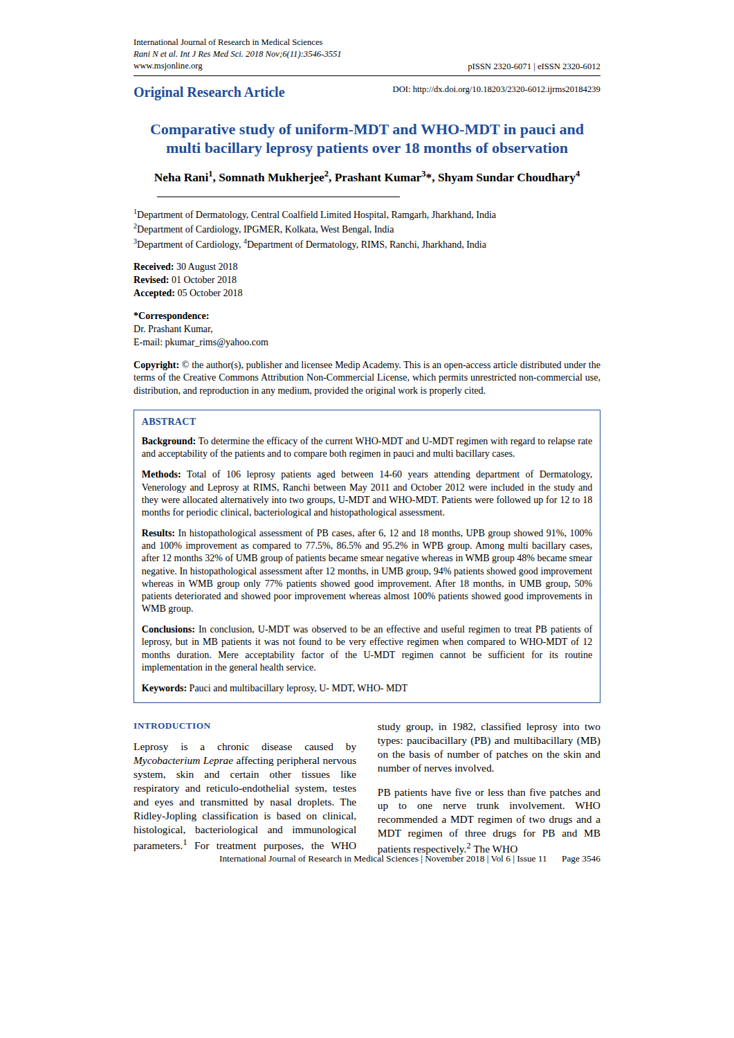International Journal of Research in Medical Sciences
Rani N et al. Int J Res Med Sci. 2018 Nov;6(11):3546-3551
www.msjonline.org
pISSN 2320-6071 | eISSN 2320-6012
DOI: http://dx.doi.org/10.18203/2320-6012.ijrms20184239
Original Research Article
Comparative study of uniform-MDT and WHO-MDT in pauci and
multi bacillary leprosy patients over 18 months of observation
Neha Rani1, Somnath Mukherjee2, Prashant Kumar3*, Shyam Sundar Choudhary4
1Department of Dermatology, Central Coalfield Limited Hospital, Ramgarh, Jharkhand, India
2Department of Cardiology, IPGMER, Kolkata, West Bengal, India
3Department of Cardiology, 4Department of Dermatology, RIMS, Ranchi, Jharkhand, India
Received: 30 August 2018
Revised: 01 October 2018
Accepted: 05 October 2018
*Correspondence:
Dr. Prashant Kumar,
E-mail: pkumar_rims@yahoo.com
Copyright: © the author(s), publisher and licensee Medip Academy. This is an open-access article distributed under the terms of the Creative Commons Attribution Non-Commercial License, which permits unrestricted non-commercial use, distribution, and reproduction in any medium, provided the original work is properly cited.
ABSTRACT
Background: To determine the efficacy of the current WHO-MDT and U-MDT regimen with regard to relapse rate and acceptability of the patients and to compare both regimen in pauci and multi bacillary cases.
Methods: Total of 106 leprosy patients aged between 14-60 years attending department of Dermatology, Venerology and Leprosy at RIMS, Ranchi between May 2011 and October 2012 were included in the study and they were allocated alternatively into two groups, U-MDT and WHO-MDT. Patients were followed up for 12 to 18 months for periodic clinical, bacteriological and histopathological assessment.
Results: In histopathological assessment of PB cases, after 6, 12 and 18 months, UPB group showed 91%, 100% and 100% improvement as compared to 77.5%, 86.5% and 95.2% in WPB group. Among multi bacillary cases, after 12 months 32% of UMB group of patients became smear negative whereas in WMB group 48% became smear negative. In histopathological assessment after 12 months, in UMB group, 94% patients showed good improvement whereas in WMB group only 77% patients showed good improvement. After 18 months, in UMB group, 50% patients deteriorated and showed poor improvement whereas almost 100% patients showed good improvements in WMB group.
Conclusions: In conclusion, U-MDT was observed to be an effective and useful regimen to treat PB patients of leprosy, but in MB patients it was not found to be very effective regimen when compared to WHO-MDT of 12 months duration. Mere acceptability factor of the U-MDT regimen cannot be sufficient for its routine implementation in the general health service.
Keywords: Pauci and multibacillary leprosy, U- MDT, WHO- MDT
INTRODUCTION
Leprosy is a chronic disease caused by Mycobacterium Leprae affecting peripheral nervous system, skin and certain other tissues like respiratory and reticulo-endothelial system, testes and eyes and transmitted by nasal droplets. The Ridley-Jopling classification is based on clinical, histological, bacteriological and immunological parameters.1 For treatment purposes, the WHO study group, in 1982, classified leprosy into two types: paucibacillary (PB) and multibacillary (MB) on the basis of number of patches on the skin and number of nerves involved.
PB patients have five or less than five patches and up to one nerve trunk involvement. WHO recommended a MDT regimen of two drugs and a MDT regimen of three drugs for PB and MB patients respectively.2 The WHO
International Journal of Research in Medical Sciences | November 2018 | Vol 6 | Issue 11Page 3546